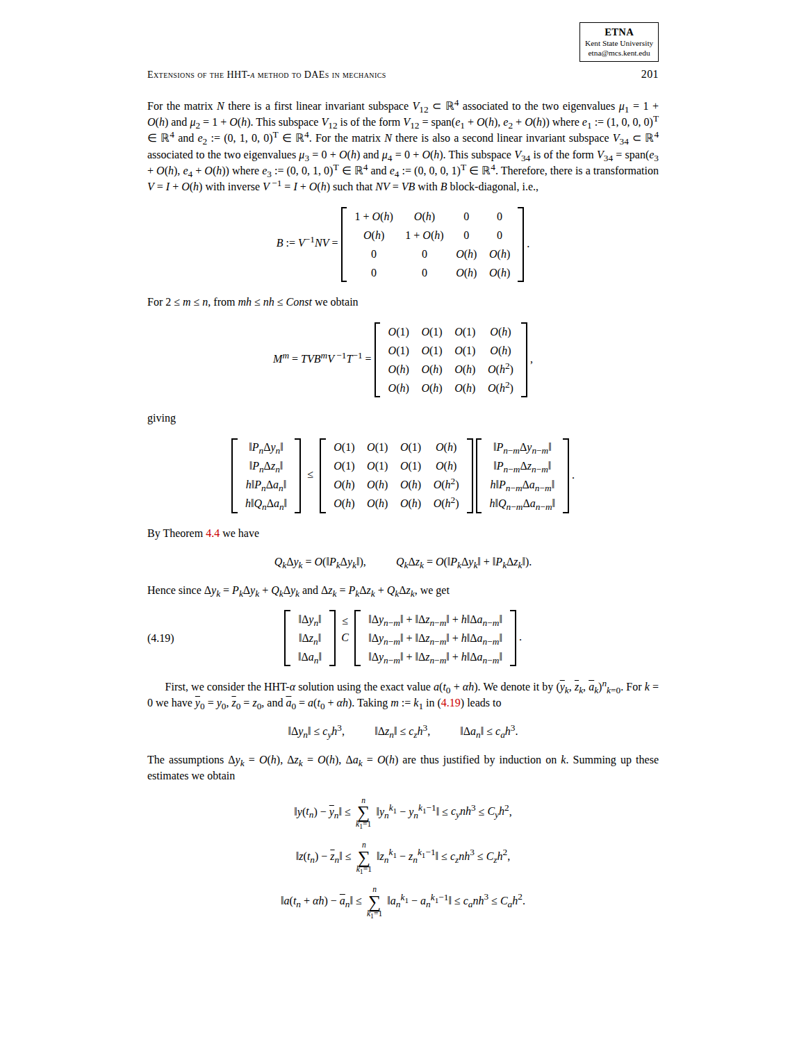ETNA
Kent State University
etna@mcs.kent.edu
Extensions of the HHT-α method to DAEs in mechanics 201
For the matrix N there is a first linear invariant subspace V12 ⊂ ℝ4 associated to the two eigenvalues μ1 = 1 + O(h) and μ2 = 1 + O(h). This subspace V12 is of the form V12 = span(e1 + O(h), e2 + O(h)) where e1 := (1, 0, 0, 0)T ∈ ℝ4 and e2 := (0, 1, 0, 0)T ∈ ℝ4. For the matrix N there is also a second linear invariant subspace V34 ⊂ ℝ4 associated to the two eigenvalues μ3 = 0 + O(h) and μ4 = 0 + O(h). This subspace V34 is of the form V34 = span(e3 + O(h), e4 + O(h)) where e3 := (0, 0, 1, 0)T ∈ ℝ4 and e4 := (0, 0, 0, 1)T ∈ ℝ4. Therefore, there is a transformation V = I + O(h) with inverse V −1 = I + O(h) such that NV = VB with B block-diagonal, i.e.,
B := V−1NV =
| 1 + O ( h ) | O ( h ) | 0 | 0 |
| O ( h ) | 1 + O ( h ) | 0 | 0 |
| 0 | 0 | O ( h ) | O ( h ) |
| 0 | 0 | O ( h ) | O ( h ) |
.
For 2 ≤ m ≤ n, from mh ≤ nh ≤ Const we obtain
Mm = TVBmV −1T−1 =
| O (1) | O (1) | O (1) | O ( h ) |
| O (1) | O (1) | O (1) | O ( h ) |
| O ( h ) | O ( h ) | O ( h ) | O ( h 2 ) |
| O ( h ) | O ( h ) | O ( h ) | O ( h 2 ) |
,
giving
| ‖ P n Δ y n ‖ |
| ‖ P n Δ z n ‖ |
| h ‖ P n Δ a n ‖ |
| h ‖ Q n Δ a n ‖ |
≤
| O (1) | O (1) | O (1) | O ( h ) |
| O (1) | O (1) | O (1) | O ( h ) |
| O ( h ) | O ( h ) | O ( h ) | O ( h 2 ) |
| O ( h ) | O ( h ) | O ( h ) | O ( h 2 ) |
| ‖ P n − m Δ y n − m ‖ |
| ‖ P n − m Δ z n − m ‖ |
| h ‖ P n − m Δ a n − m ‖ |
| h ‖ Q n − m Δ a n − m ‖ |
.
By Theorem 4.4 we have
Qk Δyk = O(‖Pk Δyk‖), Qk Δzk = O(‖Pk Δyk‖ + ‖Pk Δzk‖).
Hence since Δyk = Pk Δyk + Qk Δyk and Δzk = Pk Δzk + Qk Δzk, we get
(4.19)
| ‖Δ y n ‖ |
| ‖Δ z n ‖ |
| ‖Δ a n ‖ |
≤ C
| ‖Δ y n − m ‖ + ‖Δ z n − m ‖ + h ‖Δ a n − m ‖ |
| ‖Δ y n − m ‖ + ‖Δ z n − m ‖ + h ‖Δ a n − m ‖ |
| ‖Δ y n − m ‖ + ‖Δ z n − m ‖ + h ‖Δ a n − m ‖ |
.
First, we consider the HHT-α solution using the exact value a(t0 + αh). We denote it by (yk, zk, ak)nk=0. For k = 0 we have y0 = y0, z0 = z0, and a0 = a(t0 + αh). Taking m := k1 in (4.19) leads to
‖Δyn‖ ≤ cyh3, ‖Δzn‖ ≤ czh3, ‖Δan‖ ≤ cah3.
The assumptions Δyk = O(h), Δzk = O(h), Δak = O(h) are thus justified by induction on k. Summing up these estimates we obtain
‖y(tn) − yn‖ ≤ n ∑ k1=1 ‖ynk1 − ynk1−1‖ ≤ cynh3 ≤ Cyh2,
‖z(tn) − zn‖ ≤ n ∑ k1=1 ‖znk1 − znk1−1‖ ≤ cznh3 ≤ Czh2,
‖a(tn + αh) − an‖ ≤ n ∑ k1=1 ‖ank1 − ank1−1‖ ≤ canh3 ≤ Cah2.